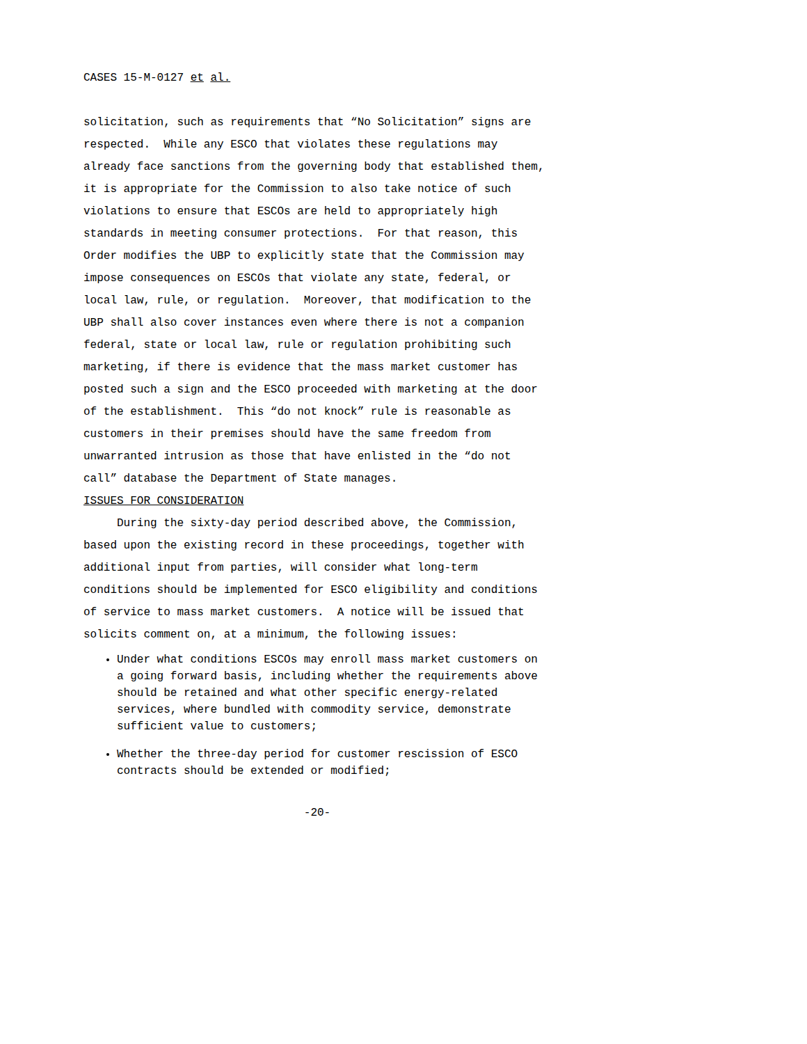CASES 15-M-0127 et al.
solicitation, such as requirements that “No Solicitation” signs are respected. While any ESCO that violates these regulations may already face sanctions from the governing body that established them, it is appropriate for the Commission to also take notice of such violations to ensure that ESCOs are held to appropriately high standards in meeting consumer protections. For that reason, this Order modifies the UBP to explicitly state that the Commission may impose consequences on ESCOs that violate any state, federal, or local law, rule, or regulation. Moreover, that modification to the UBP shall also cover instances even where there is not a companion federal, state or local law, rule or regulation prohibiting such marketing, if there is evidence that the mass market customer has posted such a sign and the ESCO proceeded with marketing at the door of the establishment. This “do not knock” rule is reasonable as customers in their premises should have the same freedom from unwarranted intrusion as those that have enlisted in the “do not call” database the Department of State manages.
ISSUES FOR CONSIDERATION
During the sixty-day period described above, the Commission, based upon the existing record in these proceedings, together with additional input from parties, will consider what long-term conditions should be implemented for ESCO eligibility and conditions of service to mass market customers. A notice will be issued that solicits comment on, at a minimum, the following issues:
Under what conditions ESCOs may enroll mass market customers on a going forward basis, including whether the requirements above should be retained and what other specific energy-related services, where bundled with commodity service, demonstrate sufficient value to customers;
Whether the three-day period for customer rescission of ESCO contracts should be extended or modified;
-20-